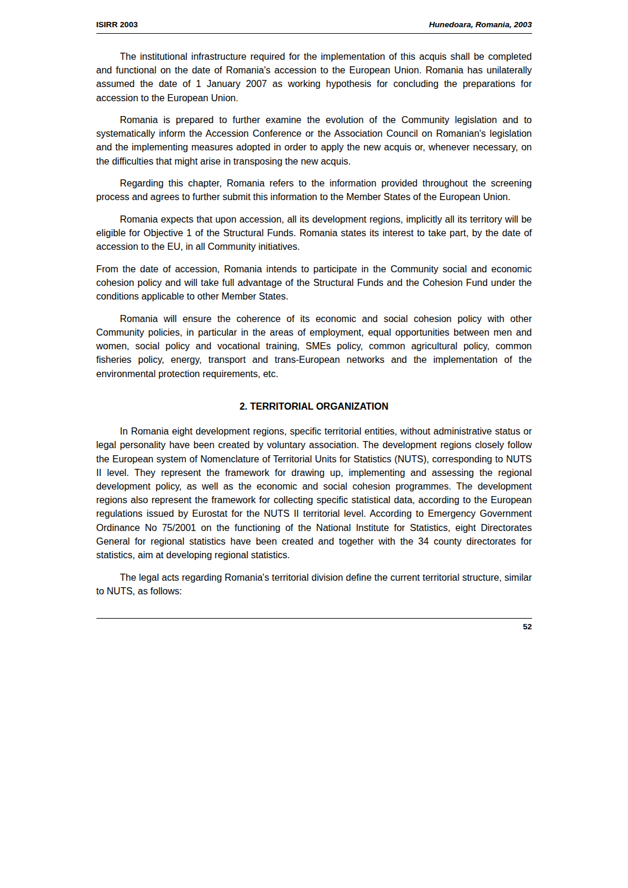ISIRR 2003 Hunedoara, Romania, 2003
The institutional infrastructure required for the implementation of this acquis shall be completed and functional on the date of Romania's accession to the European Union. Romania has unilaterally assumed the date of 1 January 2007 as working hypothesis for concluding the preparations for accession to the European Union.
Romania is prepared to further examine the evolution of the Community legislation and to systematically inform the Accession Conference or the Association Council on Romanian's legislation and the implementing measures adopted in order to apply the new acquis or, whenever necessary, on the difficulties that might arise in transposing the new acquis.
Regarding this chapter, Romania refers to the information provided throughout the screening process and agrees to further submit this information to the Member States of the European Union.
Romania expects that upon accession, all its development regions, implicitly all its territory will be eligible for Objective 1 of the Structural Funds. Romania states its interest to take part, by the date of accession to the EU, in all Community initiatives.
From the date of accession, Romania intends to participate in the Community social and economic cohesion policy and will take full advantage of the Structural Funds and the Cohesion Fund under the conditions applicable to other Member States.
Romania will ensure the coherence of its economic and social cohesion policy with other Community policies, in particular in the areas of employment, equal opportunities between men and women, social policy and vocational training, SMEs policy, common agricultural policy, common fisheries policy, energy, transport and trans-European networks and the implementation of the environmental protection requirements, etc.
2. TERRITORIAL ORGANIZATION
In Romania eight development regions, specific territorial entities, without administrative status or legal personality have been created by voluntary association. The development regions closely follow the European system of Nomenclature of Territorial Units for Statistics (NUTS), corresponding to NUTS II level. They represent the framework for drawing up, implementing and assessing the regional development policy, as well as the economic and social cohesion programmes. The development regions also represent the framework for collecting specific statistical data, according to the European regulations issued by Eurostat for the NUTS II territorial level. According to Emergency Government Ordinance No 75/2001 on the functioning of the National Institute for Statistics, eight Directorates General for regional statistics have been created and together with the 34 county directorates for statistics, aim at developing regional statistics.
The legal acts regarding Romania's territorial division define the current territorial structure, similar to NUTS, as follows:
52